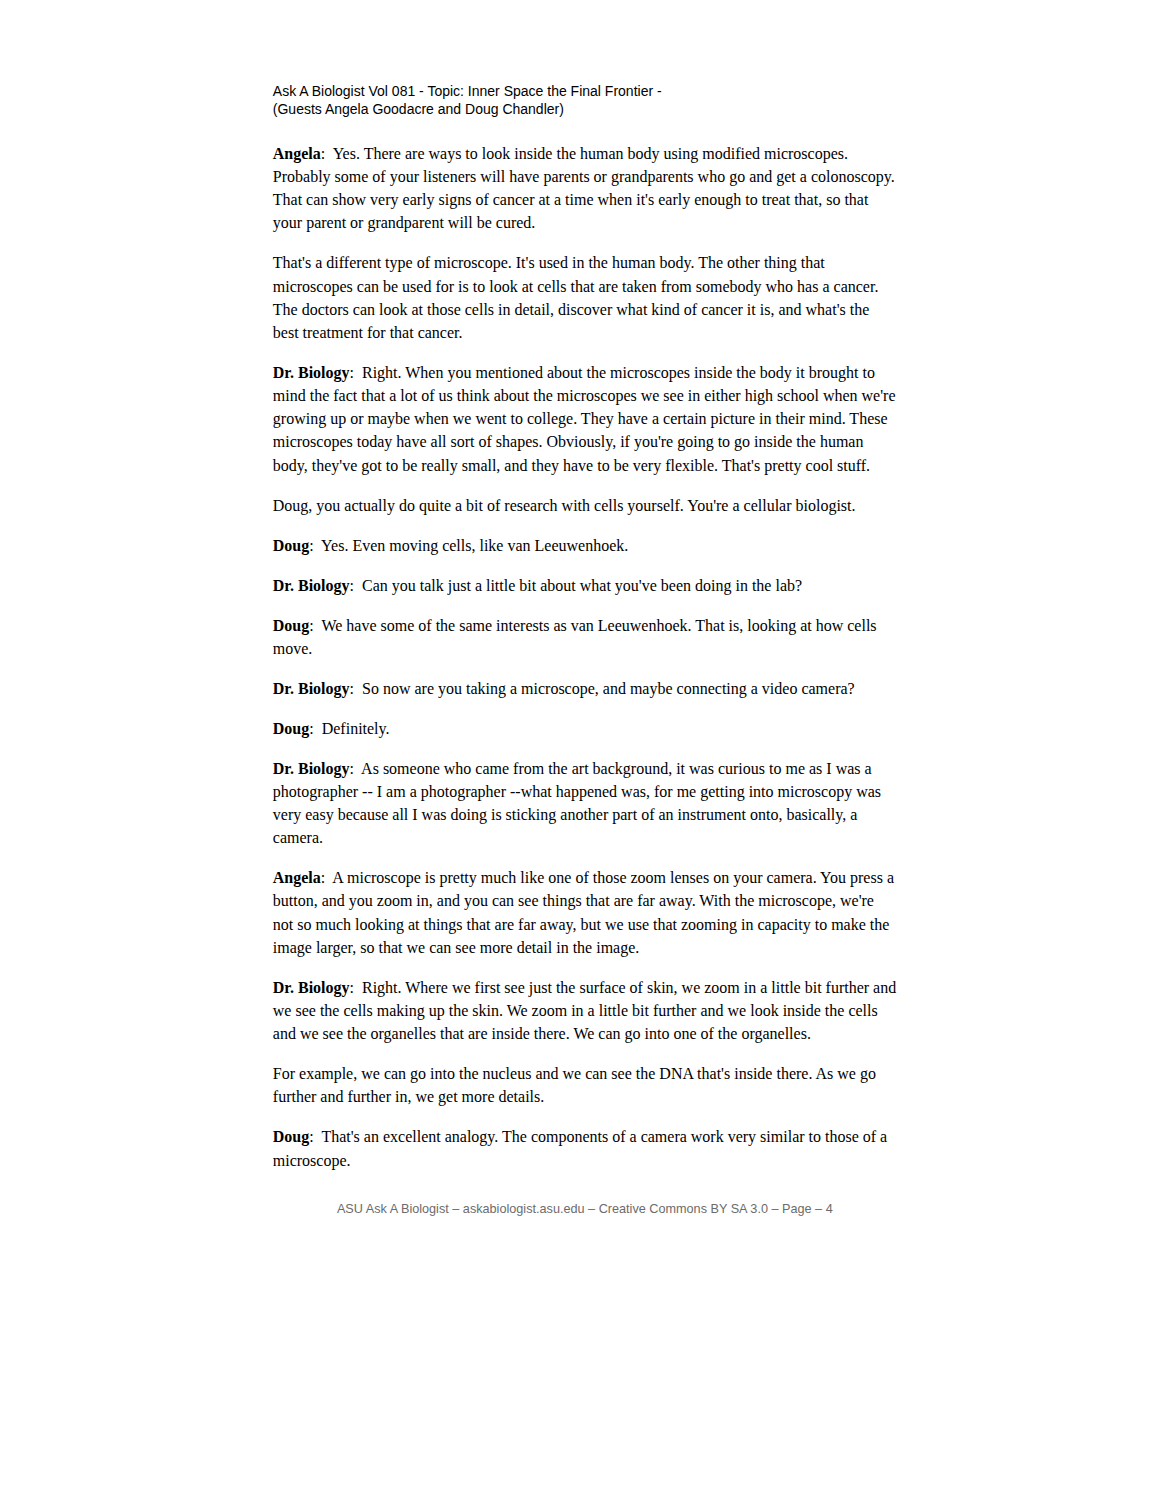Ask A Biologist Vol 081 - Topic: Inner Space the Final Frontier -
(Guests Angela Goodacre and Doug Chandler)
Angela: Yes. There are ways to look inside the human body using modified microscopes. Probably some of your listeners will have parents or grandparents who go and get a colonoscopy. That can show very early signs of cancer at a time when it's early enough to treat that, so that your parent or grandparent will be cured.
That's a different type of microscope. It's used in the human body. The other thing that microscopes can be used for is to look at cells that are taken from somebody who has a cancer. The doctors can look at those cells in detail, discover what kind of cancer it is, and what's the best treatment for that cancer.
Dr. Biology: Right. When you mentioned about the microscopes inside the body it brought to mind the fact that a lot of us think about the microscopes we see in either high school when we're growing up or maybe when we went to college. They have a certain picture in their mind. These microscopes today have all sort of shapes. Obviously, if you're going to go inside the human body, they've got to be really small, and they have to be very flexible. That's pretty cool stuff.
Doug, you actually do quite a bit of research with cells yourself. You're a cellular biologist.
Doug: Yes. Even moving cells, like van Leeuwenhoek.
Dr. Biology: Can you talk just a little bit about what you've been doing in the lab?
Doug: We have some of the same interests as van Leeuwenhoek. That is, looking at how cells move.
Dr. Biology: So now are you taking a microscope, and maybe connecting a video camera?
Doug: Definitely.
Dr. Biology: As someone who came from the art background, it was curious to me as I was a photographer -- I am a photographer --what happened was, for me getting into microscopy was very easy because all I was doing is sticking another part of an instrument onto, basically, a camera.
Angela: A microscope is pretty much like one of those zoom lenses on your camera. You press a button, and you zoom in, and you can see things that are far away. With the microscope, we're not so much looking at things that are far away, but we use that zooming in capacity to make the image larger, so that we can see more detail in the image.
Dr. Biology: Right. Where we first see just the surface of skin, we zoom in a little bit further and we see the cells making up the skin. We zoom in a little bit further and we look inside the cells and we see the organelles that are inside there. We can go into one of the organelles.
For example, we can go into the nucleus and we can see the DNA that's inside there. As we go further and further in, we get more details.
Doug: That's an excellent analogy. The components of a camera work very similar to those of a microscope.
ASU Ask A Biologist – askabiologist.asu.edu – Creative Commons BY SA 3.0 – Page – 4